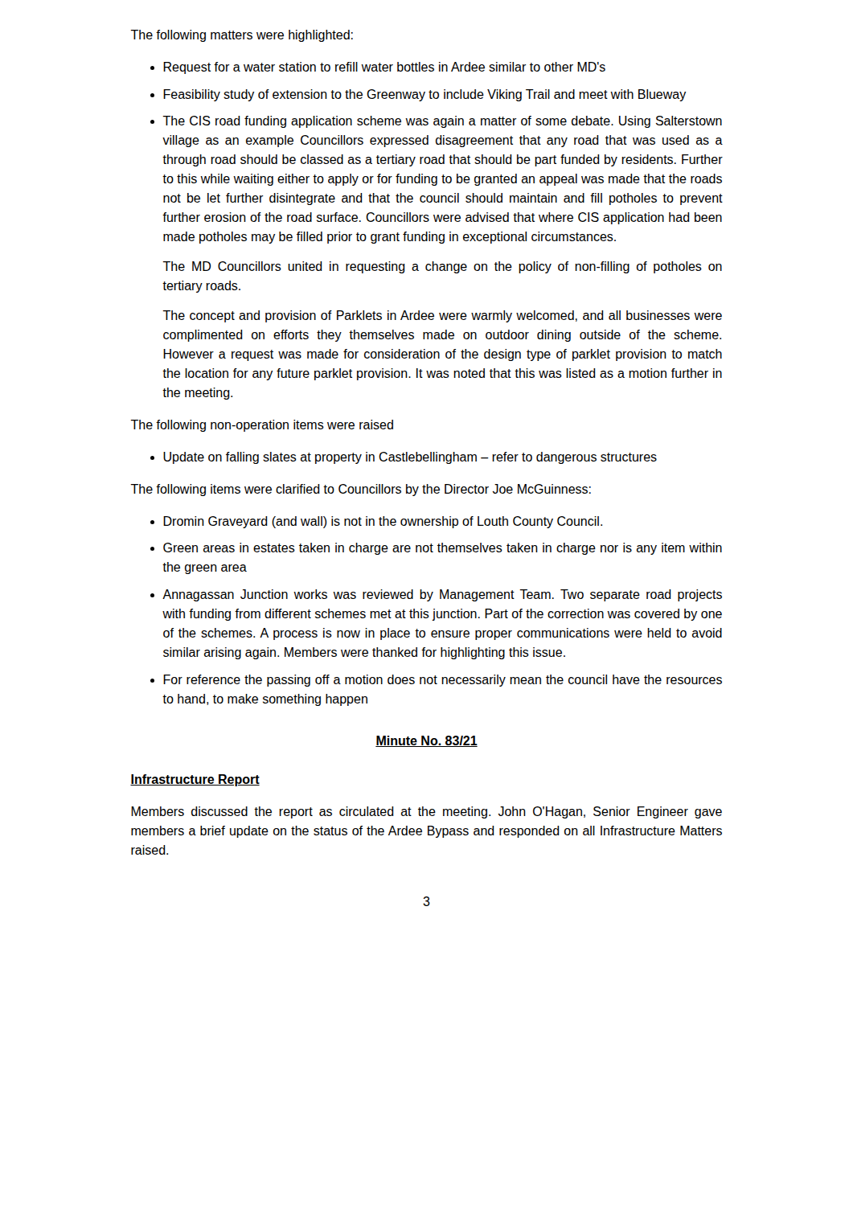The following matters were highlighted:
Request for a water station to refill water bottles in Ardee similar to other MD's
Feasibility study of extension to the Greenway to include Viking Trail and meet with Blueway
The CIS road funding application scheme was again a matter of some debate. Using Salterstown village as an example Councillors expressed disagreement that any road that was used as a through road should be classed as a tertiary road that should be part funded by residents. Further to this while waiting either to apply or for funding to be granted an appeal was made that the roads not be let further disintegrate and that the council should maintain and fill potholes to prevent further erosion of the road surface. Councillors were advised that where CIS application had been made potholes may be filled prior to grant funding in exceptional circumstances.
The MD Councillors united in requesting a change on the policy of non-filling of potholes on tertiary roads.
The concept and provision of Parklets in Ardee were warmly welcomed, and all businesses were complimented on efforts they themselves made on outdoor dining outside of the scheme. However a request was made for consideration of the design type of parklet provision to match the location for any future parklet provision. It was noted that this was listed as a motion further in the meeting.
The following non-operation items were raised
Update on falling slates at property in Castlebellingham – refer to dangerous structures
The following items were clarified to Councillors by the Director Joe McGuinness:
Dromin Graveyard (and wall) is not in the ownership of Louth County Council.
Green areas in estates taken in charge are not themselves taken in charge nor is any item within the green area
Annagassan Junction works was reviewed by Management Team. Two separate road projects with funding from different schemes met at this junction. Part of the correction was covered by one of the schemes. A process is now in place to ensure proper communications were held to avoid similar arising again. Members were thanked for highlighting this issue.
For reference the passing off a motion does not necessarily mean the council have the resources to hand, to make something happen
Minute No. 83/21
Infrastructure Report
Members discussed the report as circulated at the meeting. John O'Hagan, Senior Engineer gave members a brief update on the status of the Ardee Bypass and responded on all Infrastructure Matters raised.
3